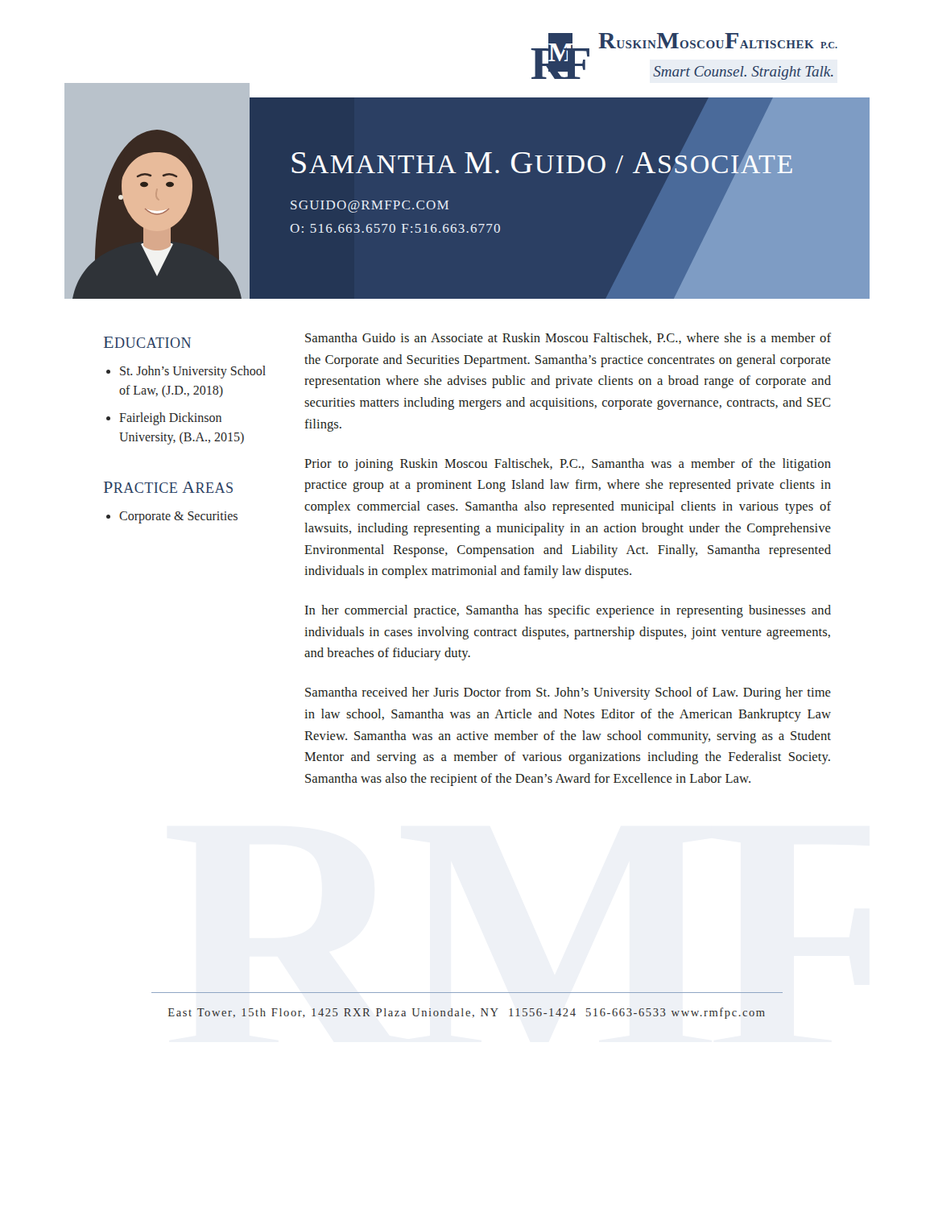RMF
R M F
RUSKINMOSCOUFALTISCHEK P.C.
Smart Counsel. Straight Talk.
SAMANTHA M. GUIDO / ASSOCIATE
SGUIDO@RMFPC.COM
O: 516.663.6570 F:516.663.6770
EDUCATION
St. John’s University School of Law, (J.D., 2018)
Fairleigh Dickinson University, (B.A., 2015)
PRACTICE AREAS
Corporate & Securities
Samantha Guido is an Associate at Ruskin Moscou Faltischek, P.C., where she is a member of the Corporate and Securities Department. Samantha’s practice concentrates on general corporate representation where she advises public and private clients on a broad range of corporate and securities matters including mergers and acquisitions, corporate governance, contracts, and SEC filings.
Prior to joining Ruskin Moscou Faltischek, P.C., Samantha was a member of the litigation practice group at a prominent Long Island law firm, where she represented private clients in complex commercial cases. Samantha also represented municipal clients in various types of lawsuits, including representing a municipality in an action brought under the Comprehensive Environmental Response, Compensation and Liability Act. Finally, Samantha represented individuals in complex matrimonial and family law disputes.
In her commercial practice, Samantha has specific experience in representing businesses and individuals in cases involving contract disputes, partnership disputes, joint venture agreements, and breaches of fiduciary duty.
Samantha received her Juris Doctor from St. John’s University School of Law. During her time in law school, Samantha was an Article and Notes Editor of the American Bankruptcy Law Review. Samantha was an active member of the law school community, serving as a Student Mentor and serving as a member of various organizations including the Federalist Society. Samantha was also the recipient of the Dean’s Award for Excellence in Labor Law.
East Tower, 15th Floor, 1425 RXR Plaza Uniondale, NY 11556-1424 516-663-6533 www.rmfpc.com